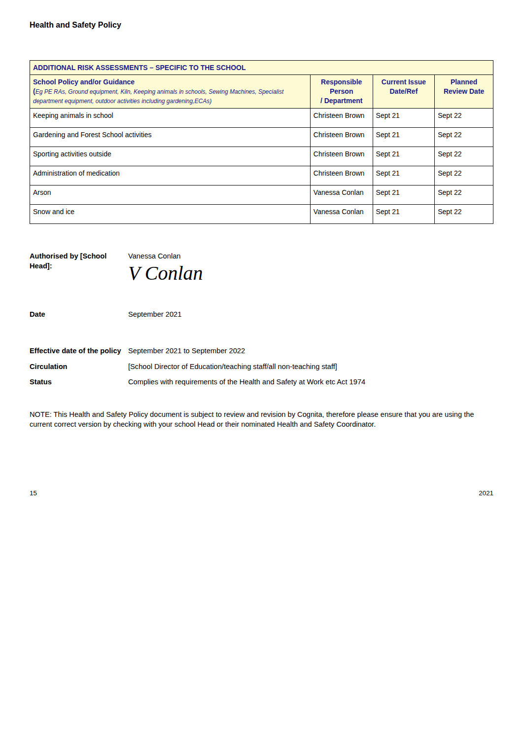Health and Safety Policy
| ADDITIONAL RISK ASSESSMENTS – SPECIFIC TO THE SCHOOL |
| School Policy and/or Guidance ( Eg PE RAs, Ground equipment, Kiln, Keeping animals in schools, Sewing Machines, Specialist department equipment, outdoor activities including gardening,ECAs) | Responsible Person / Department | Current Issue Date/Ref | Planned Review Date |
| Keeping animals in school | Christeen Brown | Sept 21 | Sept 22 |
| Gardening and Forest School activities | Christeen Brown | Sept 21 | Sept 22 |
| Sporting activities outside | Christeen Brown | Sept 21 | Sept 22 |
| Administration of medication | Christeen Brown | Sept 21 | Sept 22 |
| Arson | Vanessa Conlan | Sept 21 | Sept 22 |
| Snow and ice | Vanessa Conlan | Sept 21 | Sept 22 |
| Authorised by [School Head]: | Vanessa Conlan V Conlan |
| Date | September 2021 |
| Effective date of the policy | September 2021 to September 2022 |
| Circulation | [School Director of Education/teaching staff/all non-teaching staff] |
| Status | Complies with requirements of the Health and Safety at Work etc Act 1974 |
NOTE: This Health and Safety Policy document is subject to review and revision by Cognita, therefore please ensure that you are using the current correct version by checking with your school Head or their nominated Health and Safety Coordinator.
15 2021